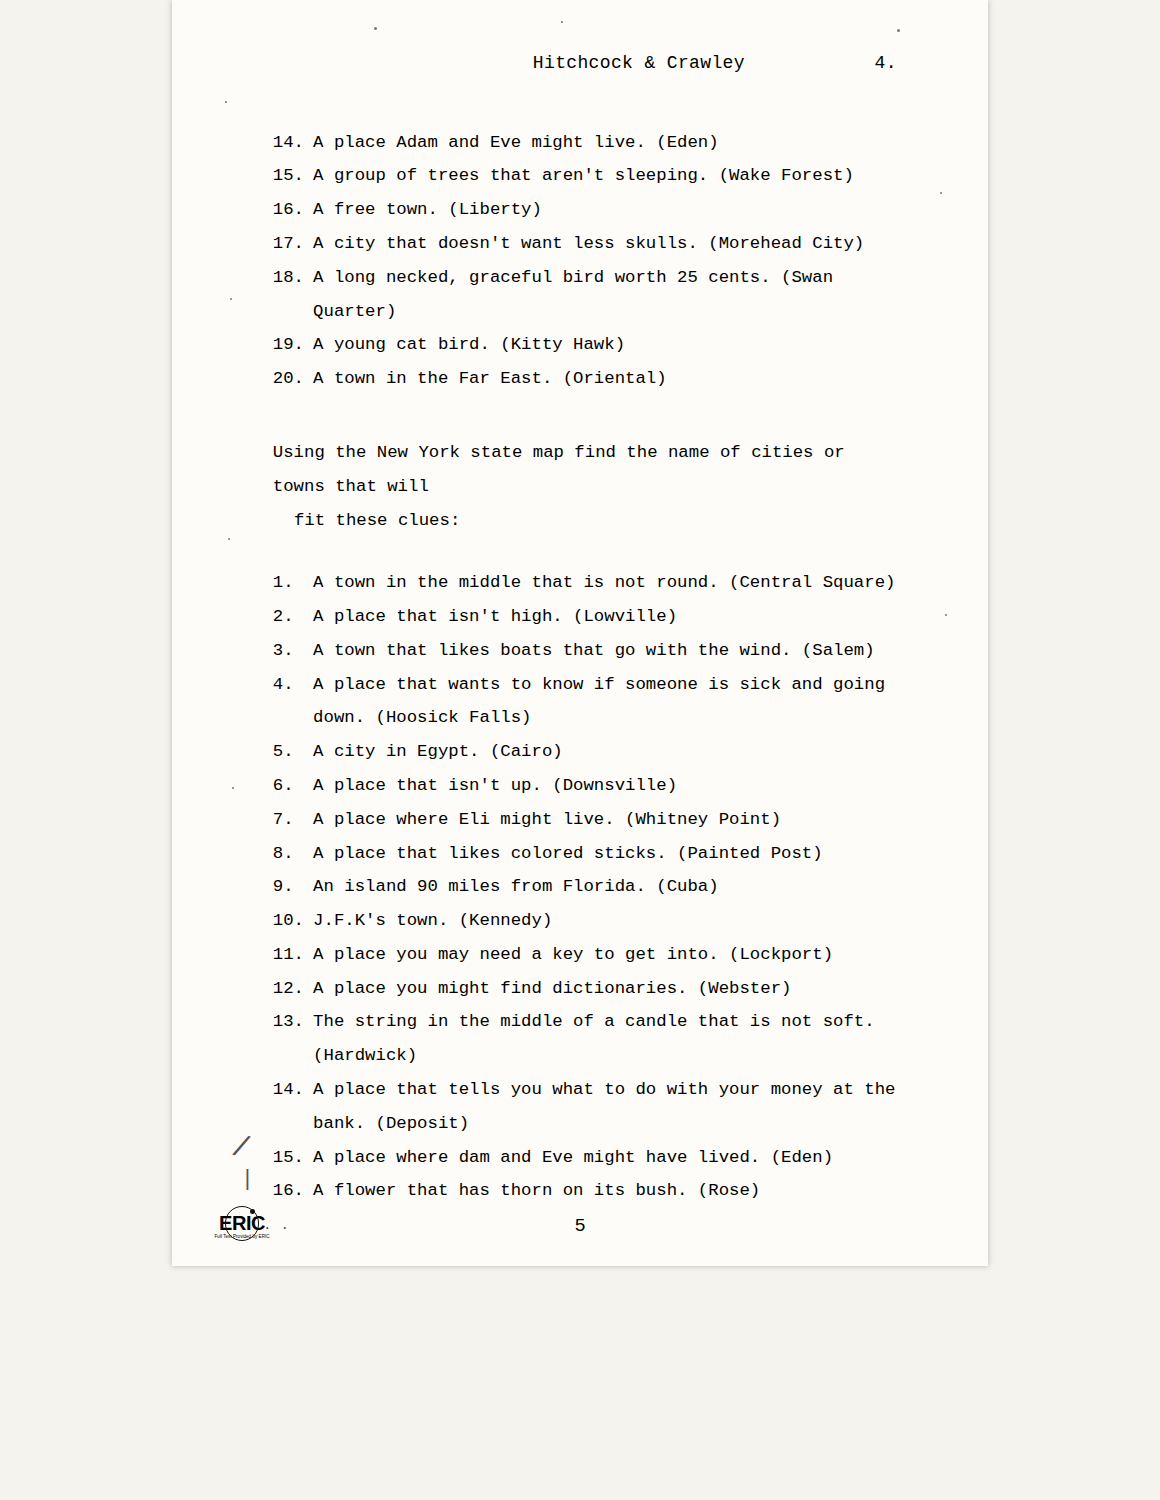Hitchcock & Crawley 4.
14. A place Adam and Eve might live. (Eden)
15. A group of trees that aren't sleeping. (Wake Forest)
16. A free town. (Liberty)
17. A city that doesn't want less skulls. (Morehead City)
18. A long necked, graceful bird worth 25 cents. (Swan Quarter)
19. A young cat bird. (Kitty Hawk)
20. A town in the Far East. (Oriental)
Using the New York state map find the name of cities or towns that will fit these clues:
1. A town in the middle that is not round. (Central Square)
2. A place that isn't high. (Lowville)
3. A town that likes boats that go with the wind. (Salem)
4. A place that wants to know if someone is sick and going down. (Hoosick Falls)
5. A city in Egypt. (Cairo)
6. A place that isn't up. (Downsville)
7. A place where Eli might live. (Whitney Point)
8. A place that likes colored sticks. (Painted Post)
9. An island 90 miles from Florida. (Cuba)
10. J.F.K's town. (Kennedy)
11. A place you may need a key to get into. (Lockport)
12. A place you might find dictionaries. (Webster)
13. The string in the middle of a candle that is not soft. (Hardwick)
14. A place that tells you what to do with your money at the bank. (Deposit)
15. A place where dam and Eve might have lived. (Eden)
16. A flower that has thorn on its bush. (Rose)
/
|
. .
5
ERIC
Full Text Provided by ERIC